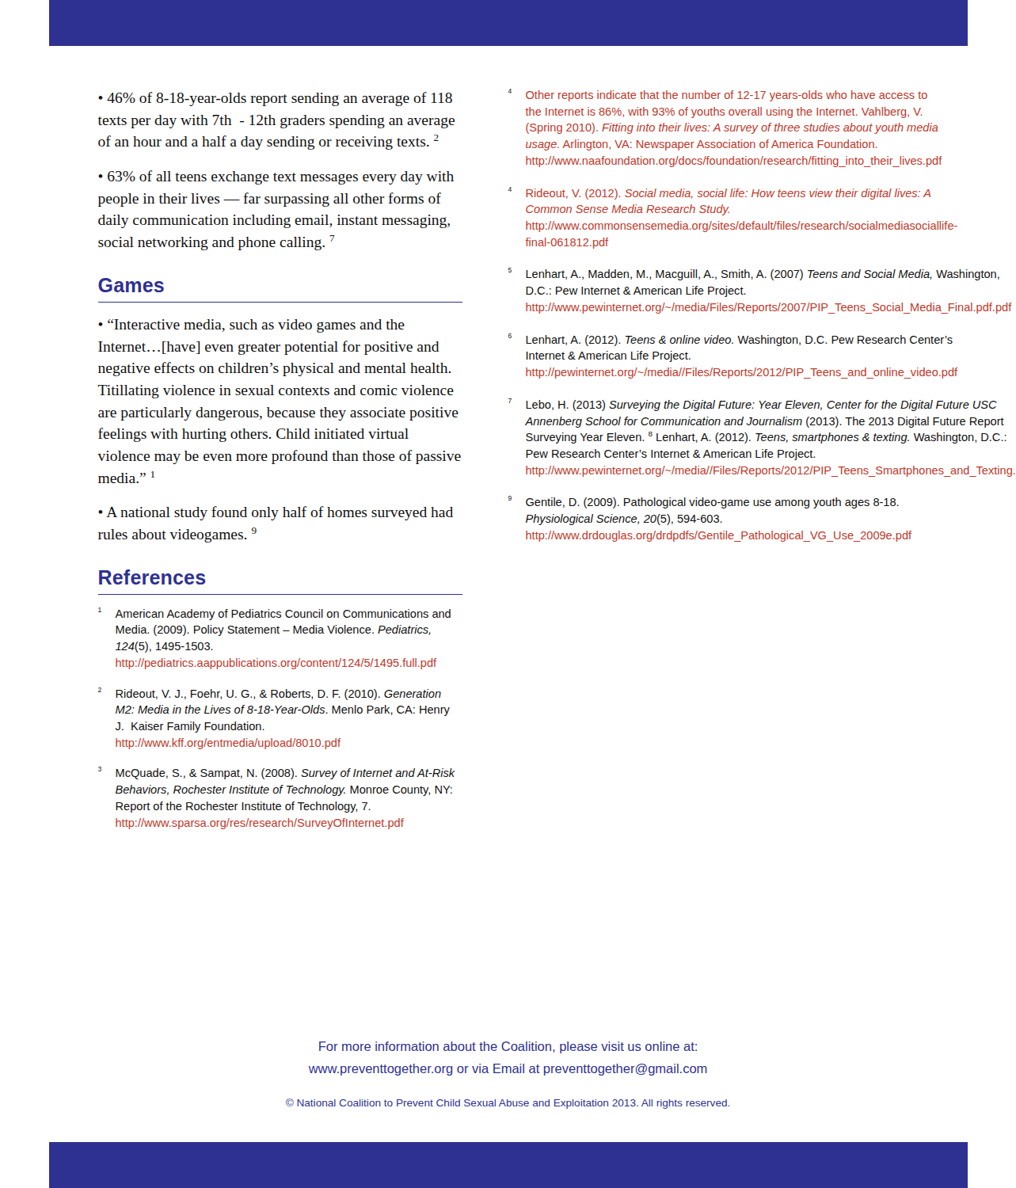• 46% of 8-18-year-olds report sending an average of 118 texts per day with 7th - 12th graders spending an average of an hour and a half a day sending or receiving texts. 2
• 63% of all teens exchange text messages every day with people in their lives — far surpassing all other forms of daily communication including email, instant messaging, social networking and phone calling. 7
Games
• “Interactive media, such as video games and the Internet…[have] even greater potential for positive and negative effects on children’s physical and mental health. Titillating violence in sexual contexts and comic violence are particularly dangerous, because they associate positive feelings with hurting others. Child initiated virtual violence may be even more profound than those of passive media.” 1
• A national study found only half of homes surveyed had rules about videogames. 9
References
1
American Academy of Pediatrics Council on Communications and Media. (2009). Policy Statement – Media Violence. Pediatrics, 124(5), 1495-1503. http://pediatrics.aappublications.org/content/124/5/1495.full.pdf
2
Rideout, V. J., Foehr, U. G., & Roberts, D. F. (2010). Generation M2: Media in the Lives of 8-18-Year-Olds. Menlo Park, CA: Henry J. Kaiser Family Foundation. http://www.kff.org/entmedia/upload/8010.pdf
3
McQuade, S., & Sampat, N. (2008). Survey of Internet and At-Risk Behaviors, Rochester Institute of Technology. Monroe County, NY: Report of the Rochester Institute of Technology, 7. http://www.sparsa.org/res/research/SurveyOfInternet.pdf
4
Other reports indicate that the number of 12-17 years-olds who have access to the Internet is 86%, with 93% of youths overall using the Internet. Vahlberg, V. (Spring 2010). Fitting into their lives: A survey of three studies about youth media usage. Arlington, VA: Newspaper Association of America Foundation. http://www.naafoundation.org/docs/foundation/research/fitting_into_their_lives.pdf
4
Rideout, V. (2012). Social media, social life: How teens view their digital lives: A Common Sense Media Research Study. http://www.commonsensemedia.org/sites/default/files/research/socialmediasociallife-final-061812.pdf
5
Lenhart, A., Madden, M., Macguill, A., Smith, A. (2007) Teens and Social Media, Washington, D.C.: Pew Internet & American Life Project. http://www.pewinternet.org/~/media/Files/Reports/2007/PIP_Teens_Social_Media_Final.pdf.pdf
6
Lenhart, A. (2012). Teens & online video. Washington, D.C. Pew Research Center’s Internet & American Life Project. http://pewinternet.org/~/media//Files/Reports/2012/PIP_Teens_and_online_video.pdf
7
Lebo, H. (2013) Surveying the Digital Future: Year Eleven, Center for the Digital Future USC Annenberg School for Communication and Journalism (2013). The 2013 Digital Future Report Surveying Year Eleven. 8 Lenhart, A. (2012). Teens, smartphones & texting. Washington, D.C.: Pew Research Center’s Internet & American Life Project. http://www.pewinternet.org/~/media//Files/Reports/2012/PIP_Teens_Smartphones_and_Texting.pdf
9
Gentile, D. (2009). Pathological video-game use among youth ages 8-18. Physiological Science, 20(5), 594-603. http://www.drdouglas.org/drdpdfs/Gentile_Pathological_VG_Use_2009e.pdf
For more information about the Coalition, please visit us online at:
www.preventtogether.org or via Email at preventtogether@gmail.com
© National Coalition to Prevent Child Sexual Abuse and Exploitation 2013. All rights reserved.